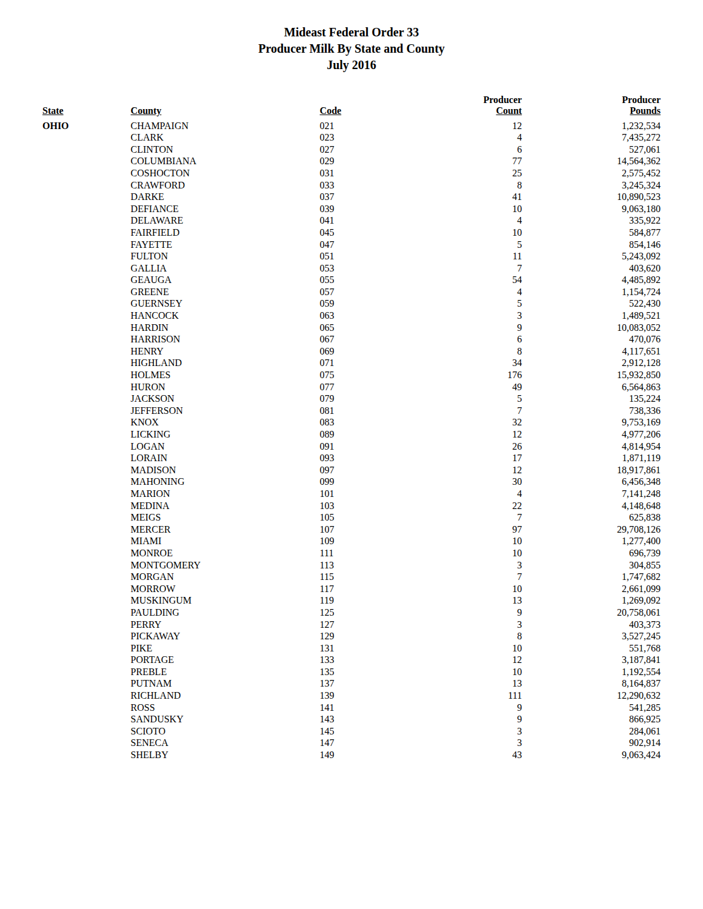Mideast Federal Order 33
Producer Milk By State and County
July 2016
| | | | Producer | Producer |
| --- | --- | --- | --- | --- |
| State | County | Code | Count | Pounds |
| OHIO | CHAMPAIGN | 021 | 12 | 1,232,534 |
| | CLARK | 023 | 4 | 7,435,272 |
| | CLINTON | 027 | 6 | 527,061 |
| | COLUMBIANA | 029 | 77 | 14,564,362 |
| | COSHOCTON | 031 | 25 | 2,575,452 |
| | CRAWFORD | 033 | 8 | 3,245,324 |
| | DARKE | 037 | 41 | 10,890,523 |
| | DEFIANCE | 039 | 10 | 9,063,180 |
| | DELAWARE | 041 | 4 | 335,922 |
| | FAIRFIELD | 045 | 10 | 584,877 |
| | FAYETTE | 047 | 5 | 854,146 |
| | FULTON | 051 | 11 | 5,243,092 |
| | GALLIA | 053 | 7 | 403,620 |
| | GEAUGA | 055 | 54 | 4,485,892 |
| | GREENE | 057 | 4 | 1,154,724 |
| | GUERNSEY | 059 | 5 | 522,430 |
| | HANCOCK | 063 | 3 | 1,489,521 |
| | HARDIN | 065 | 9 | 10,083,052 |
| | HARRISON | 067 | 6 | 470,076 |
| | HENRY | 069 | 8 | 4,117,651 |
| | HIGHLAND | 071 | 34 | 2,912,128 |
| | HOLMES | 075 | 176 | 15,932,850 |
| | HURON | 077 | 49 | 6,564,863 |
| | JACKSON | 079 | 5 | 135,224 |
| | JEFFERSON | 081 | 7 | 738,336 |
| | KNOX | 083 | 32 | 9,753,169 |
| | LICKING | 089 | 12 | 4,977,206 |
| | LOGAN | 091 | 26 | 4,814,954 |
| | LORAIN | 093 | 17 | 1,871,119 |
| | MADISON | 097 | 12 | 18,917,861 |
| | MAHONING | 099 | 30 | 6,456,348 |
| | MARION | 101 | 4 | 7,141,248 |
| | MEDINA | 103 | 22 | 4,148,648 |
| | MEIGS | 105 | 7 | 625,838 |
| | MERCER | 107 | 97 | 29,708,126 |
| | MIAMI | 109 | 10 | 1,277,400 |
| | MONROE | 111 | 10 | 696,739 |
| | MONTGOMERY | 113 | 3 | 304,855 |
| | MORGAN | 115 | 7 | 1,747,682 |
| | MORROW | 117 | 10 | 2,661,099 |
| | MUSKINGUM | 119 | 13 | 1,269,092 |
| | PAULDING | 125 | 9 | 20,758,061 |
| | PERRY | 127 | 3 | 403,373 |
| | PICKAWAY | 129 | 8 | 3,527,245 |
| | PIKE | 131 | 10 | 551,768 |
| | PORTAGE | 133 | 12 | 3,187,841 |
| | PREBLE | 135 | 10 | 1,192,554 |
| | PUTNAM | 137 | 13 | 8,164,837 |
| | RICHLAND | 139 | 111 | 12,290,632 |
| | ROSS | 141 | 9 | 541,285 |
| | SANDUSKY | 143 | 9 | 866,925 |
| | SCIOTO | 145 | 3 | 284,061 |
| | SENECA | 147 | 3 | 902,914 |
| | SHELBY | 149 | 43 | 9,063,424 |